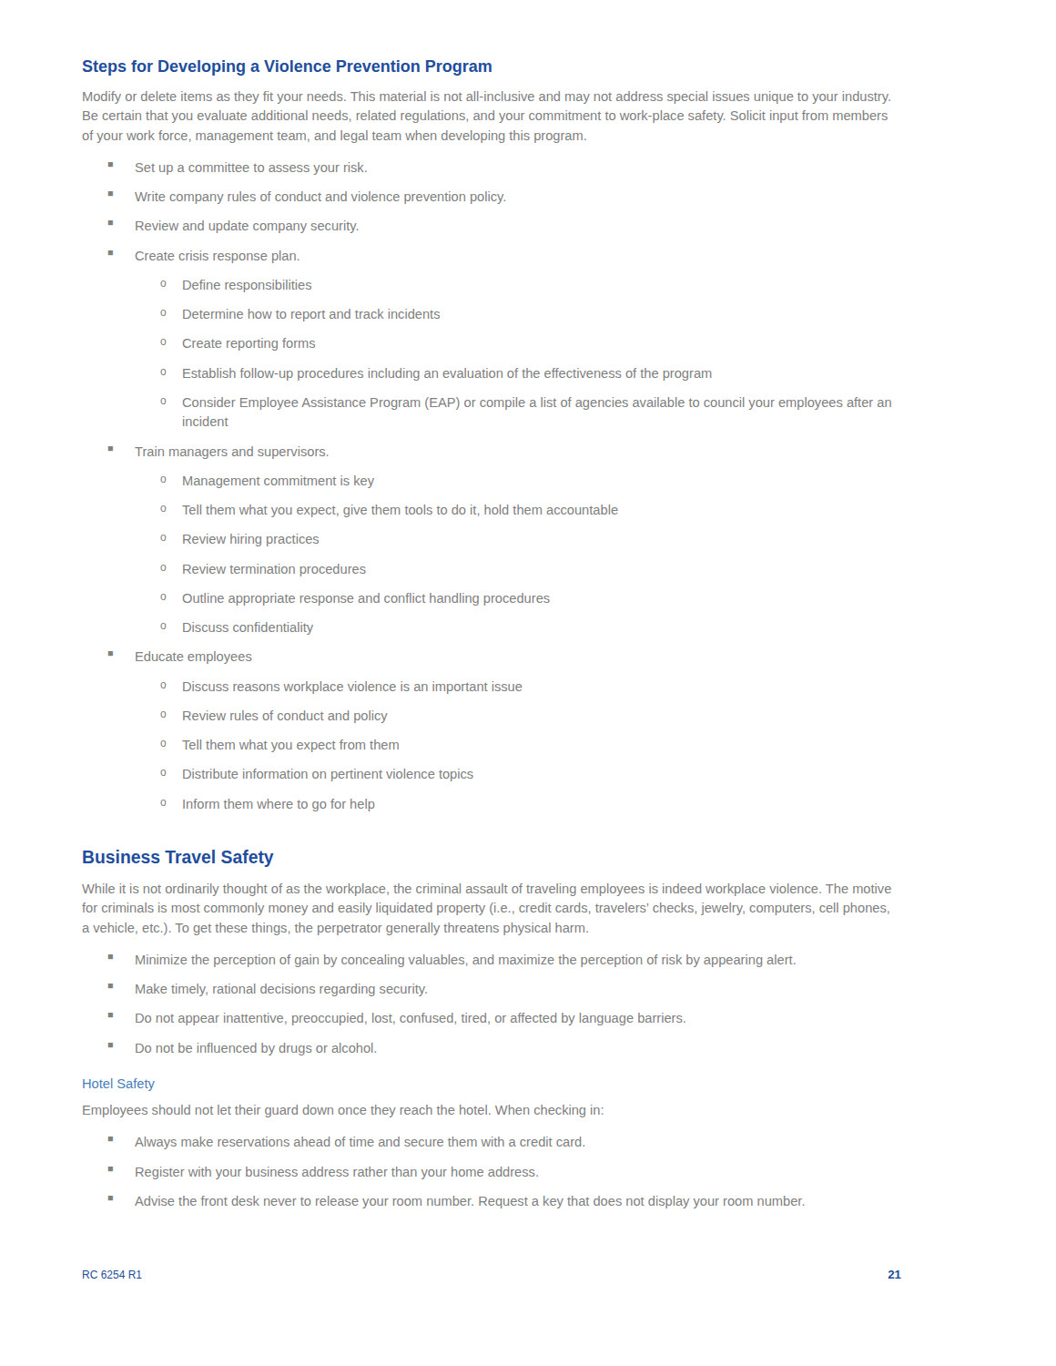Steps for Developing a Violence Prevention Program
Modify or delete items as they fit your needs. This material is not all-inclusive and may not address special issues unique to your industry. Be certain that you evaluate additional needs, related regulations, and your commitment to work-place safety. Solicit input from members of your work force, management team, and legal team when developing this program.
Set up a committee to assess your risk.
Write company rules of conduct and violence prevention policy.
Review and update company security.
Create crisis response plan.
Define responsibilities
Determine how to report and track incidents
Create reporting forms
Establish follow-up procedures including an evaluation of the effectiveness of the program
Consider Employee Assistance Program (EAP) or compile a list of agencies available to council your employees after an incident
Train managers and supervisors.
Management commitment is key
Tell them what you expect, give them tools to do it, hold them accountable
Review hiring practices
Review termination procedures
Outline appropriate response and conflict handling procedures
Discuss confidentiality
Educate employees
Discuss reasons workplace violence is an important issue
Review rules of conduct and policy
Tell them what you expect from them
Distribute information on pertinent violence topics
Inform them where to go for help
Business Travel Safety
While it is not ordinarily thought of as the workplace, the criminal assault of traveling employees is indeed workplace violence. The motive for criminals is most commonly money and easily liquidated property (i.e., credit cards, travelers’ checks, jewelry, computers, cell phones, a vehicle, etc.). To get these things, the perpetrator generally threatens physical harm.
Minimize the perception of gain by concealing valuables, and maximize the perception of risk by appearing alert.
Make timely, rational decisions regarding security.
Do not appear inattentive, preoccupied, lost, confused, tired, or affected by language barriers.
Do not be influenced by drugs or alcohol.
Hotel Safety
Employees should not let their guard down once they reach the hotel. When checking in:
Always make reservations ahead of time and secure them with a credit card.
Register with your business address rather than your home address.
Advise the front desk never to release your room number. Request a key that does not display your room number.
RC 6254 R1 21